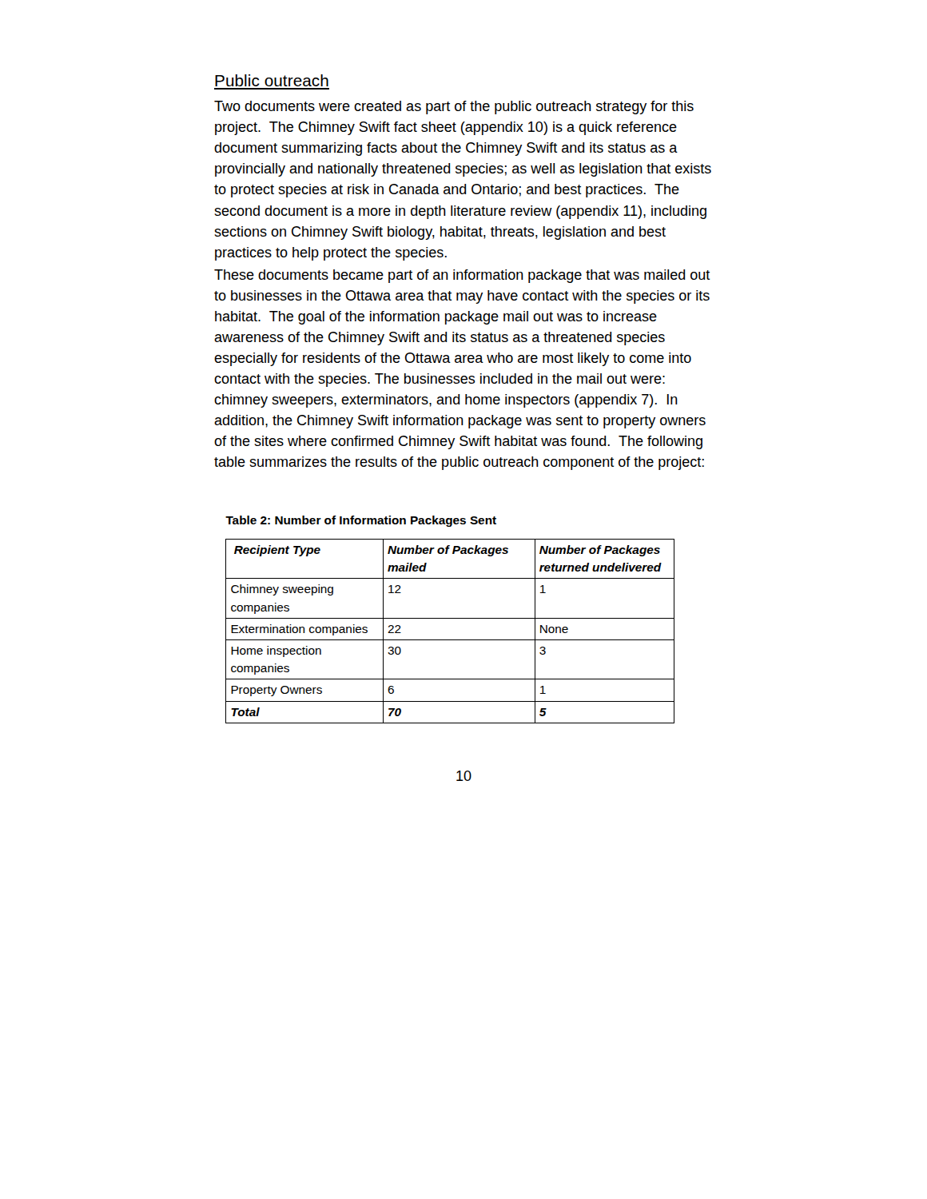Public outreach
Two documents were created as part of the public outreach strategy for this project. The Chimney Swift fact sheet (appendix 10) is a quick reference document summarizing facts about the Chimney Swift and its status as a provincially and nationally threatened species; as well as legislation that exists to protect species at risk in Canada and Ontario; and best practices. The second document is a more in depth literature review (appendix 11), including sections on Chimney Swift biology, habitat, threats, legislation and best practices to help protect the species.
These documents became part of an information package that was mailed out to businesses in the Ottawa area that may have contact with the species or its habitat. The goal of the information package mail out was to increase awareness of the Chimney Swift and its status as a threatened species especially for residents of the Ottawa area who are most likely to come into contact with the species. The businesses included in the mail out were: chimney sweepers, exterminators, and home inspectors (appendix 7). In addition, the Chimney Swift information package was sent to property owners of the sites where confirmed Chimney Swift habitat was found. The following table summarizes the results of the public outreach component of the project:
Table 2: Number of Information Packages Sent
| Recipient Type | Number of Packages mailed | Number of Packages returned undelivered |
| --- | --- | --- |
| Chimney sweeping companies | 12 | 1 |
| Extermination companies | 22 | None |
| Home inspection companies | 30 | 3 |
| Property Owners | 6 | 1 |
| Total | 70 | 5 |
10